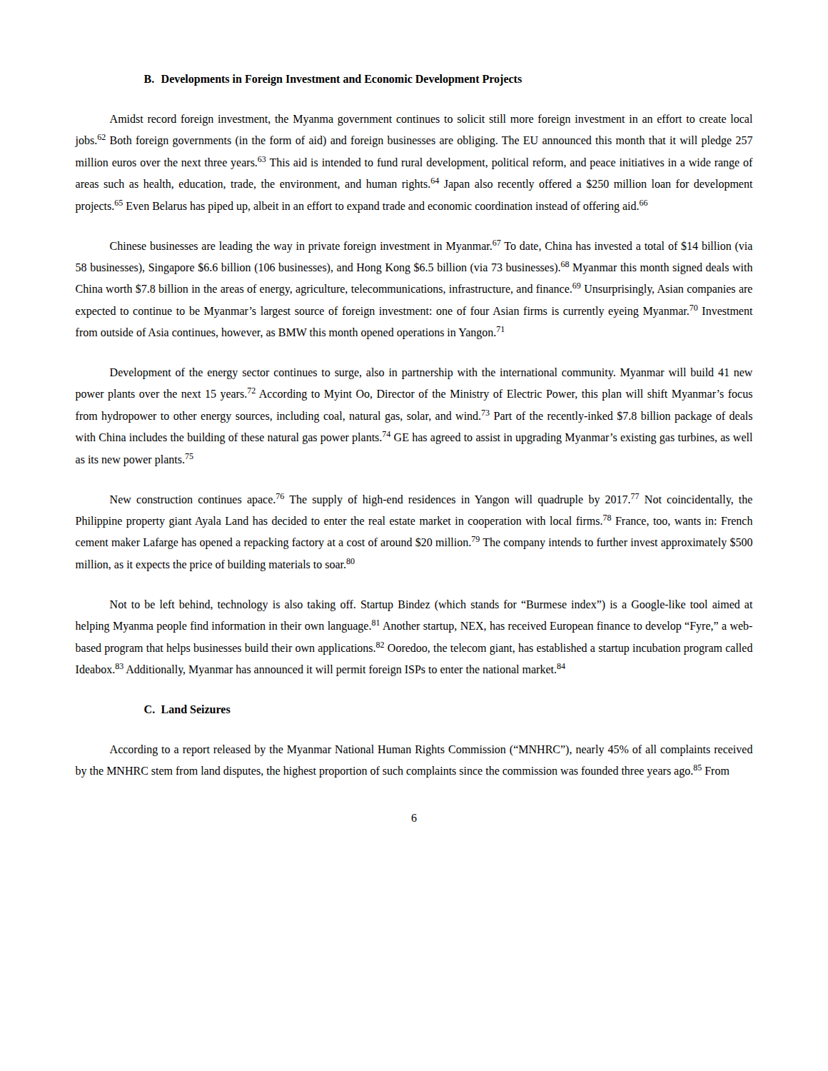B. Developments in Foreign Investment and Economic Development Projects
Amidst record foreign investment, the Myanma government continues to solicit still more foreign investment in an effort to create local jobs.62 Both foreign governments (in the form of aid) and foreign businesses are obliging. The EU announced this month that it will pledge 257 million euros over the next three years.63 This aid is intended to fund rural development, political reform, and peace initiatives in a wide range of areas such as health, education, trade, the environment, and human rights.64 Japan also recently offered a $250 million loan for development projects.65 Even Belarus has piped up, albeit in an effort to expand trade and economic coordination instead of offering aid.66
Chinese businesses are leading the way in private foreign investment in Myanmar.67 To date, China has invested a total of $14 billion (via 58 businesses), Singapore $6.6 billion (106 businesses), and Hong Kong $6.5 billion (via 73 businesses).68 Myanmar this month signed deals with China worth $7.8 billion in the areas of energy, agriculture, telecommunications, infrastructure, and finance.69 Unsurprisingly, Asian companies are expected to continue to be Myanmar’s largest source of foreign investment: one of four Asian firms is currently eyeing Myanmar.70 Investment from outside of Asia continues, however, as BMW this month opened operations in Yangon.71
Development of the energy sector continues to surge, also in partnership with the international community. Myanmar will build 41 new power plants over the next 15 years.72 According to Myint Oo, Director of the Ministry of Electric Power, this plan will shift Myanmar’s focus from hydropower to other energy sources, including coal, natural gas, solar, and wind.73 Part of the recently-inked $7.8 billion package of deals with China includes the building of these natural gas power plants.74 GE has agreed to assist in upgrading Myanmar’s existing gas turbines, as well as its new power plants.75
New construction continues apace.76 The supply of high-end residences in Yangon will quadruple by 2017.77 Not coincidentally, the Philippine property giant Ayala Land has decided to enter the real estate market in cooperation with local firms.78 France, too, wants in: French cement maker Lafarge has opened a repacking factory at a cost of around $20 million.79 The company intends to further invest approximately $500 million, as it expects the price of building materials to soar.80
Not to be left behind, technology is also taking off. Startup Bindez (which stands for “Burmese index”) is a Google-like tool aimed at helping Myanma people find information in their own language.81 Another startup, NEX, has received European finance to develop “Fyre,” a web-based program that helps businesses build their own applications.82 Ooredoo, the telecom giant, has established a startup incubation program called Ideabox.83 Additionally, Myanmar has announced it will permit foreign ISPs to enter the national market.84
C. Land Seizures
According to a report released by the Myanmar National Human Rights Commission (“MNHRC”), nearly 45% of all complaints received by the MNHRC stem from land disputes, the highest proportion of such complaints since the commission was founded three years ago.85 From
6